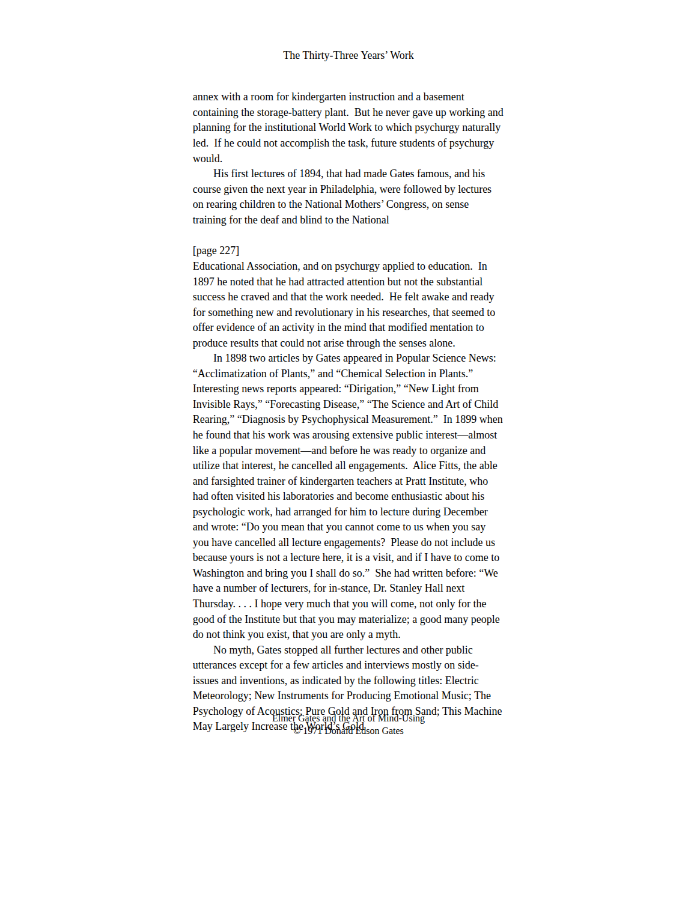The Thirty-Three Years’ Work
annex with a room for kindergarten instruction and a basement containing the storage-battery plant. But he never gave up working and planning for the institutional World Work to which psychurgy naturally led. If he could not accomplish the task, future students of psychurgy would.
His first lectures of 1894, that had made Gates famous, and his course given the next year in Philadelphia, were followed by lectures on rearing children to the National Mothers’ Congress, on sense training for the deaf and blind to the National
[page 227]
Educational Association, and on psychurgy applied to education. In 1897 he noted that he had attracted attention but not the substantial success he craved and that the work needed. He felt awake and ready for something new and revolutionary in his researches, that seemed to offer evidence of an activity in the mind that modified mentation to produce results that could not arise through the senses alone.
In 1898 two articles by Gates appeared in Popular Science News: “Acclimatization of Plants,” and “Chemical Selection in Plants.” Interesting news reports appeared: “Dirigation,” “New Light from Invisible Rays,” “Forecasting Disease,” “The Science and Art of Child Rearing,” “Diagnosis by Psychophysical Measurement.” In 1899 when he found that his work was arousing extensive public interest—almost like a popular movement—and before he was ready to organize and utilize that interest, he cancelled all engagements. Alice Fitts, the able and farsighted trainer of kindergarten teachers at Pratt Institute, who had often visited his laboratories and become enthusiastic about his psychologic work, had arranged for him to lecture during December and wrote: “Do you mean that you cannot come to us when you say you have cancelled all lecture engagements? Please do not include us because yours is not a lecture here, it is a visit, and if I have to come to Washington and bring you I shall do so.” She had written before: “We have a number of lecturers, for in-stance, Dr. Stanley Hall next Thursday. . . . I hope very much that you will come, not only for the good of the Institute but that you may materialize; a good many people do not think you exist, that you are only a myth.
No myth, Gates stopped all further lectures and other public utterances except for a few articles and interviews mostly on side-issues and inventions, as indicated by the following titles: Electric Meteorology; New Instruments for Producing Emotional Music; The Psychology of Acoustics; Pure Gold and Iron from Sand; This Machine May Largely Increase the World’s Gold
Elmer Gates and the Art of Mind-Using
© 1971 Donald Edson Gates